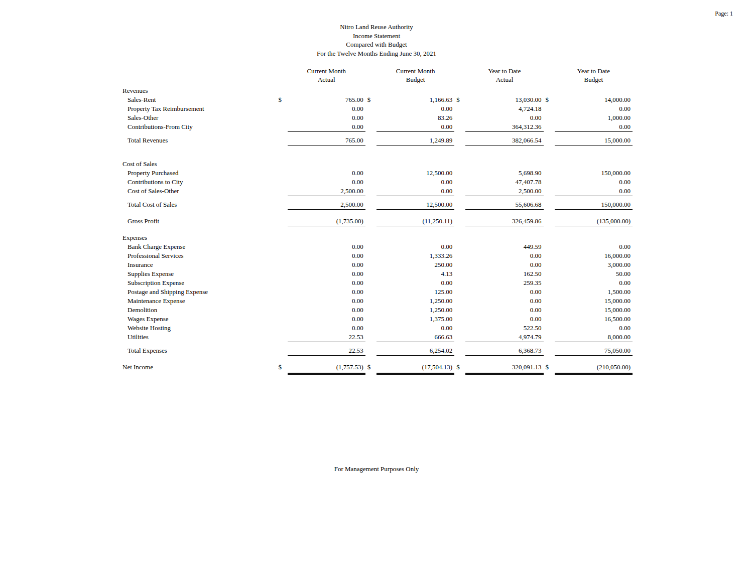Page: 1
Nitro Land Reuse Authority
Income Statement
Compared with Budget
For the Twelve Months Ending June 30, 2021
| | | Current Month Actual | | Current Month Budget | | Year to Date Actual | | Year to Date Budget |
| Revenues | |
| Sales-Rent | $ | 765.00 | $ | 1,166.63 | $ | 13,030.00 | $ | 14,000.00 |
| Property Tax Reimbursement | | 0.00 | | 0.00 | | 4,724.18 | | 0.00 |
| Sales-Other | | 0.00 | | 83.26 | | 0.00 | | 1,000.00 |
| Contributions-From City | | 0.00 | | 0.00 | | 364,312.36 | | 0.00 |
| Total Revenues | | 765.00 | | 1,249.89 | | 382,066.54 | | 15,000.00 |
| Cost of Sales | |
| Property Purchased | | 0.00 | | 12,500.00 | | 5,698.90 | | 150,000.00 |
| Contributions to City | | 0.00 | | 0.00 | | 47,407.78 | | 0.00 |
| Cost of Sales-Other | | 2,500.00 | | 0.00 | | 2,500.00 | | 0.00 |
| Total Cost of Sales | | 2,500.00 | | 12,500.00 | | 55,606.68 | | 150,000.00 |
| Gross Profit | | (1,735.00) | | (11,250.11) | | 326,459.86 | | (135,000.00) |
| Expenses | |
| Bank Charge Expense | | 0.00 | | 0.00 | | 449.59 | | 0.00 |
| Professional Services | | 0.00 | | 1,333.26 | | 0.00 | | 16,000.00 |
| Insurance | | 0.00 | | 250.00 | | 0.00 | | 3,000.00 |
| Supplies Expense | | 0.00 | | 4.13 | | 162.50 | | 50.00 |
| Subscription Expense | | 0.00 | | 0.00 | | 259.35 | | 0.00 |
| Postage and Shipping Expense | | 0.00 | | 125.00 | | 0.00 | | 1,500.00 |
| Maintenance Expense | | 0.00 | | 1,250.00 | | 0.00 | | 15,000.00 |
| Demolition | | 0.00 | | 1,250.00 | | 0.00 | | 15,000.00 |
| Wages Expense | | 0.00 | | 1,375.00 | | 0.00 | | 16,500.00 |
| Website Hosting | | 0.00 | | 0.00 | | 522.50 | | 0.00 |
| Utilities | | 22.53 | | 666.63 | | 4,974.79 | | 8,000.00 |
| Total Expenses | | 22.53 | | 6,254.02 | | 6,368.73 | | 75,050.00 |
| Net Income | $ | (1,757.53) | $ | (17,504.13) | $ | 320,091.13 | $ | (210,050.00) |
For Management Purposes Only